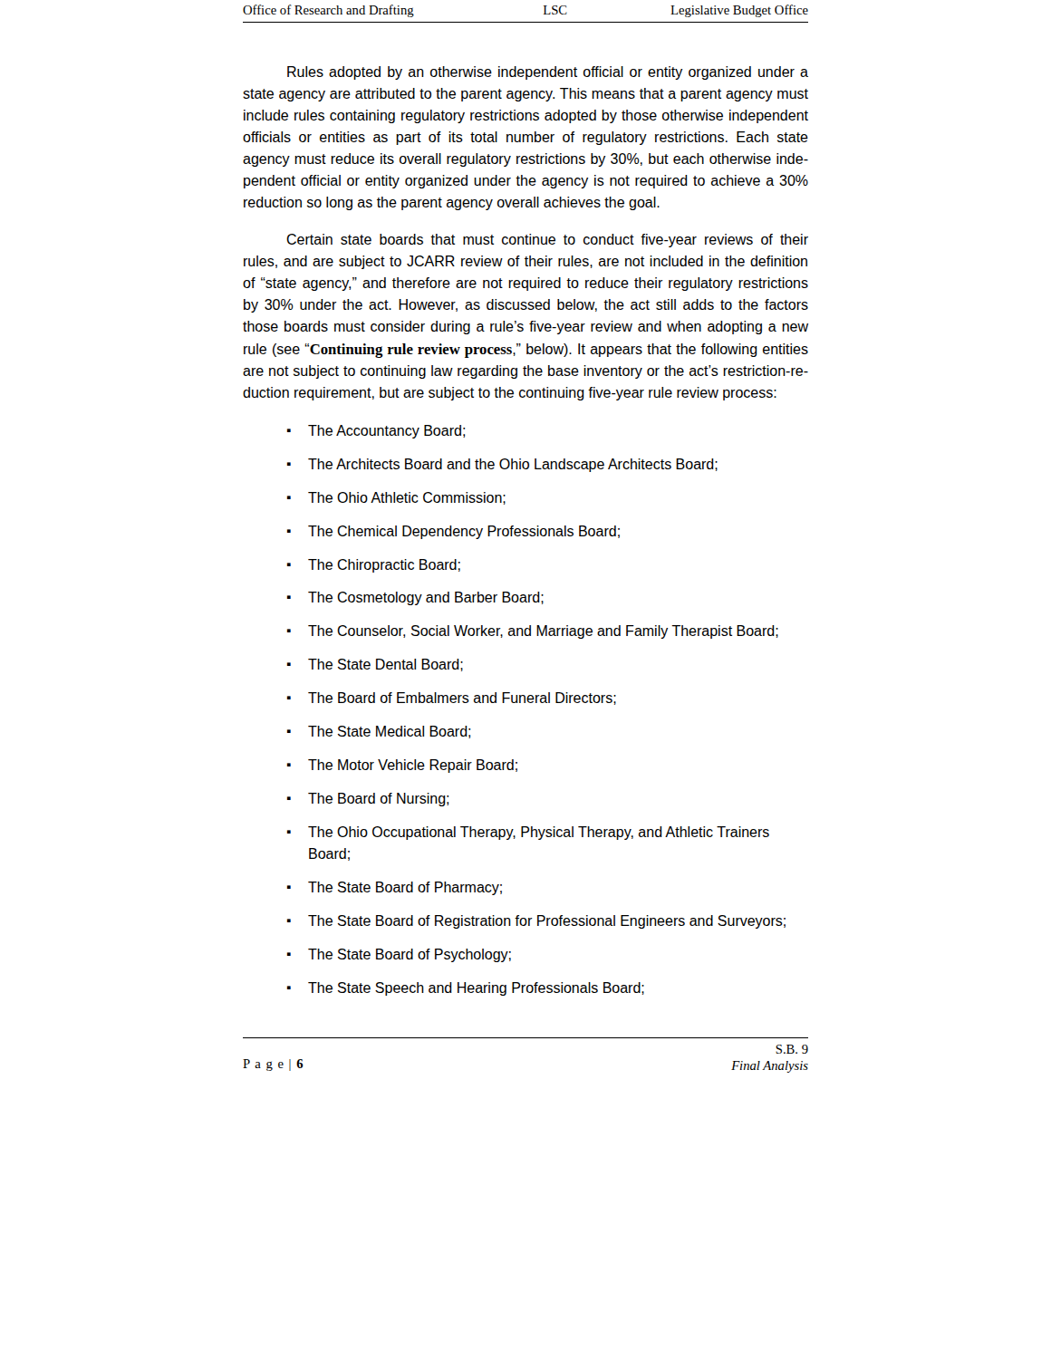Office of Research and Drafting
LSC
Legislative Budget Office
Rules adopted by an otherwise independent official or entity organized under a state agency are attributed to the parent agency. This means that a parent agency must include rules containing regulatory restrictions adopted by those otherwise independent officials or entities as part of its total number of regulatory restrictions. Each state agency must reduce its overall regulatory restrictions by 30%, but each otherwise independent official or entity organized under the agency is not required to achieve a 30% reduction so long as the parent agency overall achieves the goal.
Certain state boards that must continue to conduct five-year reviews of their rules, and are subject to JCARR review of their rules, are not included in the definition of “state agency,” and therefore are not required to reduce their regulatory restrictions by 30% under the act. However, as discussed below, the act still adds to the factors those boards must consider during a rule’s five-year review and when adopting a new rule (see “Continuing rule review process,” below). It appears that the following entities are not subject to continuing law regarding the base inventory or the act’s restriction-reduction requirement, but are subject to the continuing five-year rule review process:
The Accountancy Board;
The Architects Board and the Ohio Landscape Architects Board;
The Ohio Athletic Commission;
The Chemical Dependency Professionals Board;
The Chiropractic Board;
The Cosmetology and Barber Board;
The Counselor, Social Worker, and Marriage and Family Therapist Board;
The State Dental Board;
The Board of Embalmers and Funeral Directors;
The State Medical Board;
The Motor Vehicle Repair Board;
The Board of Nursing;
The Ohio Occupational Therapy, Physical Therapy, and Athletic Trainers Board;
The State Board of Pharmacy;
The State Board of Registration for Professional Engineers and Surveyors;
The State Board of Psychology;
The State Speech and Hearing Professionals Board;
P a g e | 6
S.B. 9
Final Analysis